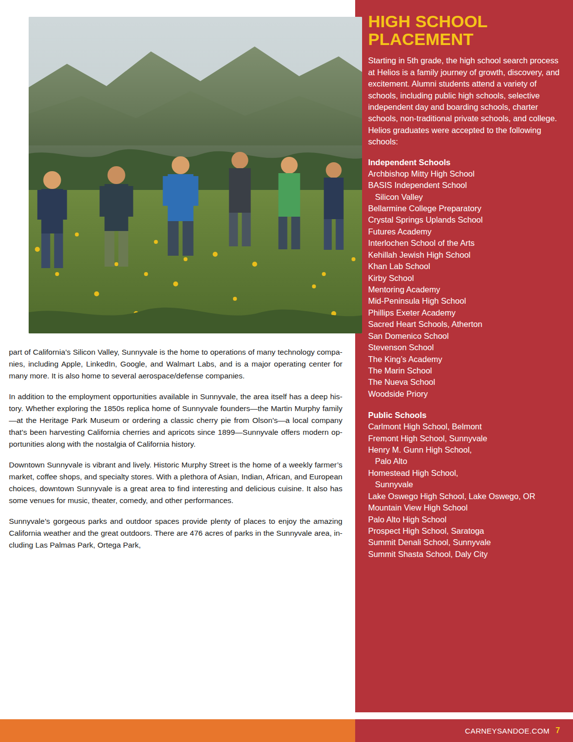part of California’s Silicon Valley, Sunnyvale is the home to operations of many technology companies, including Apple, LinkedIn, Google, and Walmart Labs, and is a major operating center for many more. It is also home to several aerospace/defense companies.
In addition to the employment opportunities available in Sunnyvale, the area itself has a deep history. Whether exploring the 1850s replica home of Sunnyvale founders—the Martin Murphy family—at the Heritage Park Museum or ordering a classic cherry pie from Olson’s—a local company that’s been harvesting California cherries and apricots since 1899—Sunnyvale offers modern opportunities along with the nostalgia of California history.
Downtown Sunnyvale is vibrant and lively. Historic Murphy Street is the home of a weekly farmer’s market, coffee shops, and specialty stores. With a plethora of Asian, Indian, African, and European choices, downtown Sunnyvale is a great area to find interesting and delicious cuisine. It also has some venues for music, theater, comedy, and other performances.
Sunnyvale’s gorgeous parks and outdoor spaces provide plenty of places to enjoy the amazing California weather and the great outdoors. There are 476 acres of parks in the Sunnyvale area, including Las Palmas Park, Ortega Park,
HIGH SCHOOL
PLACEMENT
Starting in 5th grade, the high school search process at Helios is a family journey of growth, discovery, and excitement. Alumni students attend a variety of schools, including public high schools, selective independent day and boarding schools, charter schools, non-traditional private schools, and college. Helios graduates were accepted to the following schools:
Independent Schools
Archbishop Mitty High School
BASIS Independent SchoolSilicon Valley
Bellarmine College Preparatory
Crystal Springs Uplands School
Futures Academy
Interlochen School of the Arts
Kehillah Jewish High School
Khan Lab School
Kirby School
Mentoring Academy
Mid-Peninsula High School
Phillips Exeter Academy
Sacred Heart Schools, Atherton
San Domenico School
Stevenson School
The King’s Academy
The Marin School
The Nueva School
Woodside Priory
Public Schools
Carlmont High School, Belmont
Fremont High School, Sunnyvale
Henry M. Gunn High School,Palo Alto
Homestead High School,Sunnyvale
Lake Oswego High School, Lake Oswego, OR
Mountain View High School
Palo Alto High School
Prospect High School, Saratoga
Summit Denali School, Sunnyvale
Summit Shasta School, Daly City
CARNEYSANDOE.COM 7